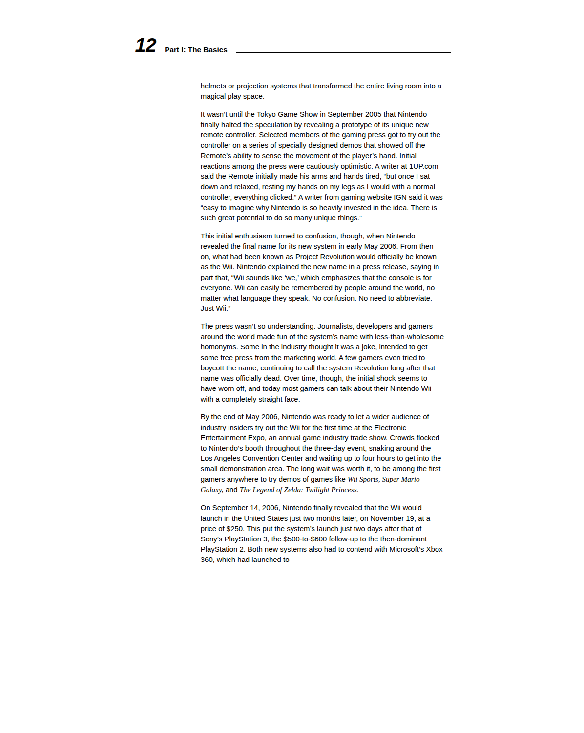12
Part I: The Basics
helmets or projection systems that transformed the entire living room into a magical play space.
It wasn’t until the Tokyo Game Show in September 2005 that Nintendo finally halted the speculation by revealing a prototype of its unique new remote controller. Selected members of the gaming press got to try out the controller on a series of specially designed demos that showed off the Remote’s ability to sense the movement of the player’s hand. Initial reactions among the press were cautiously optimistic. A writer at 1UP.com said the Remote initially made his arms and hands tired, “but once I sat down and relaxed, resting my hands on my legs as I would with a normal controller, everything clicked.” A writer from gaming website IGN said it was “easy to imagine why Nintendo is so heavily invested in the idea. There is such great potential to do so many unique things.”
This initial enthusiasm turned to confusion, though, when Nintendo revealed the final name for its new system in early May 2006. From then on, what had been known as Project Revolution would officially be known as the Wii. Nintendo explained the new name in a press release, saying in part that, “Wii sounds like ‘we,’ which emphasizes that the console is for everyone. Wii can easily be remembered by people around the world, no matter what language they speak. No confusion. No need to abbreviate. Just Wii.”
The press wasn’t so understanding. Journalists, developers and gamers around the world made fun of the system’s name with less-than-wholesome homonyms. Some in the industry thought it was a joke, intended to get some free press from the marketing world. A few gamers even tried to boycott the name, continuing to call the system Revolution long after that name was officially dead. Over time, though, the initial shock seems to have worn off, and today most gamers can talk about their Nintendo Wii with a completely straight face.
By the end of May 2006, Nintendo was ready to let a wider audience of industry insiders try out the Wii for the first time at the Electronic Entertainment Expo, an annual game industry trade show. Crowds flocked to Nintendo’s booth throughout the three-day event, snaking around the Los Angeles Convention Center and waiting up to four hours to get into the small demonstration area. The long wait was worth it, to be among the first gamers anywhere to try demos of games like Wii Sports, Super Mario Galaxy, and The Legend of Zelda: Twilight Princess.
On September 14, 2006, Nintendo finally revealed that the Wii would launch in the United States just two months later, on November 19, at a price of $250. This put the system’s launch just two days after that of Sony’s PlayStation 3, the $500-to-$600 follow-up to the then-dominant PlayStation 2. Both new systems also had to contend with Microsoft’s Xbox 360, which had launched to